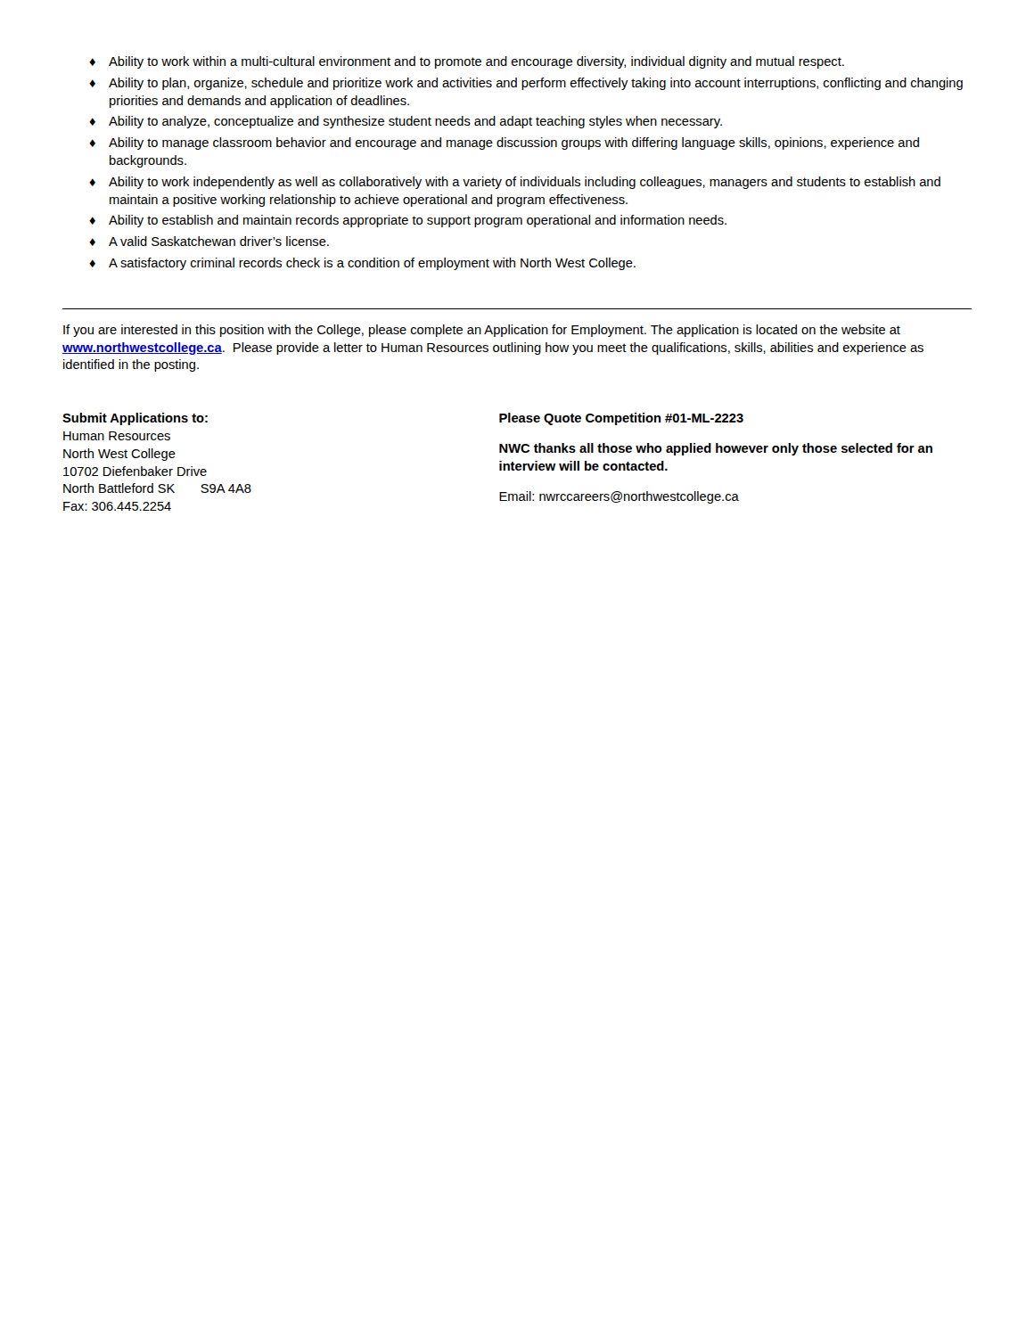Ability to work within a multi-cultural environment and to promote and encourage diversity, individual dignity and mutual respect.
Ability to plan, organize, schedule and prioritize work and activities and perform effectively taking into account interruptions, conflicting and changing priorities and demands and application of deadlines.
Ability to analyze, conceptualize and synthesize student needs and adapt teaching styles when necessary.
Ability to manage classroom behavior and encourage and manage discussion groups with differing language skills, opinions, experience and backgrounds.
Ability to work independently as well as collaboratively with a variety of individuals including colleagues, managers and students to establish and maintain a positive working relationship to achieve operational and program effectiveness.
Ability to establish and maintain records appropriate to support program operational and information needs.
A valid Saskatchewan driver’s license.
A satisfactory criminal records check is a condition of employment with North West College.
If you are interested in this position with the College, please complete an Application for Employment. The application is located on the website at www.northwestcollege.ca. Please provide a letter to Human Resources outlining how you meet the qualifications, skills, abilities and experience as identified in the posting.
| Submit Applications to: Human Resources North West College 10702 Diefenbaker Drive North Battleford SK S9A 4A8 Fax: 306.445.2254 | Please Quote Competition #01-ML-2223 NWC thanks all those who applied however only those selected for an interview will be contacted. Email: nwrccareers@northwestcollege.ca |